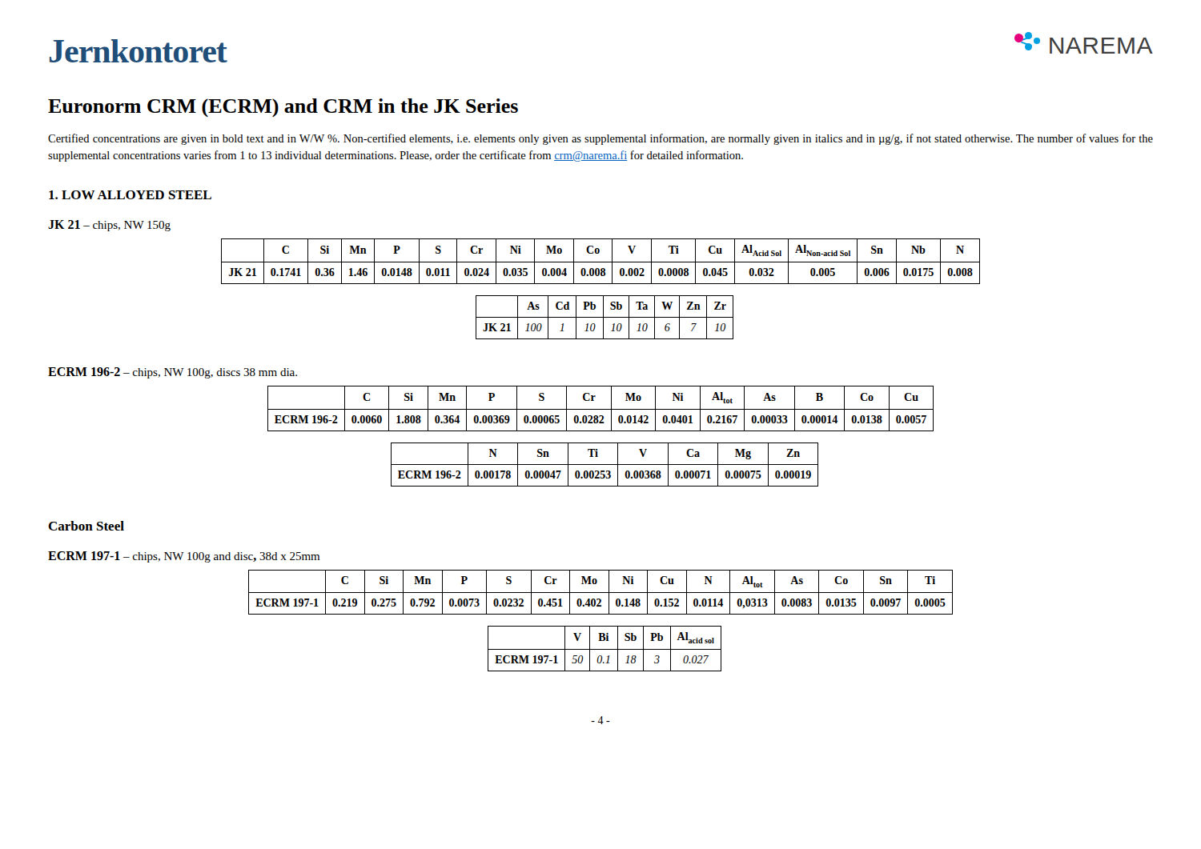Jernkontoret
NAREMA
Euronorm CRM (ECRM) and CRM in the JK Series
Certified concentrations are given in bold text and in W/W %. Non-certified elements, i.e. elements only given as supplemental information, are normally given in italics and in µg/g, if not stated otherwise. The number of values for the supplemental concentrations varies from 1 to 13 individual determinations. Please, order the certificate from crm@narema.fi for detailed information.
1. LOW ALLOYED STEEL
JK 21 – chips, NW 150g
| | C | Si | Mn | P | S | Cr | Ni | Mo | Co | V | Ti | Cu | Al Acid Sol | Al Non-acid Sol | Sn | Nb | N |
| JK 21 | 0.1741 | 0.36 | 1.46 | 0.0148 | 0.011 | 0.024 | 0.035 | 0.004 | 0.008 | 0.002 | 0.0008 | 0.045 | 0.032 | 0.005 | 0.006 | 0.0175 | 0.008 |
| | As | Cd | Pb | Sb | Ta | W | Zn | Zr |
| JK 21 | 100 | 1 | 10 | 10 | 10 | 6 | 7 | 10 |
ECRM 196-2 – chips, NW 100g, discs 38 mm dia.
| | C | Si | Mn | P | S | Cr | Mo | Ni | Al tot | As | B | Co | Cu |
| ECRM 196-2 | 0.0060 | 1.808 | 0.364 | 0.00369 | 0.00065 | 0.0282 | 0.0142 | 0.0401 | 0.2167 | 0.00033 | 0.00014 | 0.0138 | 0.0057 |
| | N | Sn | Ti | V | Ca | Mg | Zn |
| ECRM 196-2 | 0.00178 | 0.00047 | 0.00253 | 0.00368 | 0.00071 | 0.00075 | 0.00019 |
Carbon Steel
ECRM 197-1 – chips, NW 100g and disc, 38d x 25mm
| | C | Si | Mn | P | S | Cr | Mo | Ni | Cu | N | Al tot | As | Co | Sn | Ti |
| ECRM 197-1 | 0.219 | 0.275 | 0.792 | 0.0073 | 0.0232 | 0.451 | 0.402 | 0.148 | 0.152 | 0.0114 | 0,0313 | 0.0083 | 0.0135 | 0.0097 | 0.0005 |
| | V | Bi | Sb | Pb | Al acid sol |
| ECRM 197-1 | 50 | 0.1 | 18 | 3 | 0.027 |
- 4 -